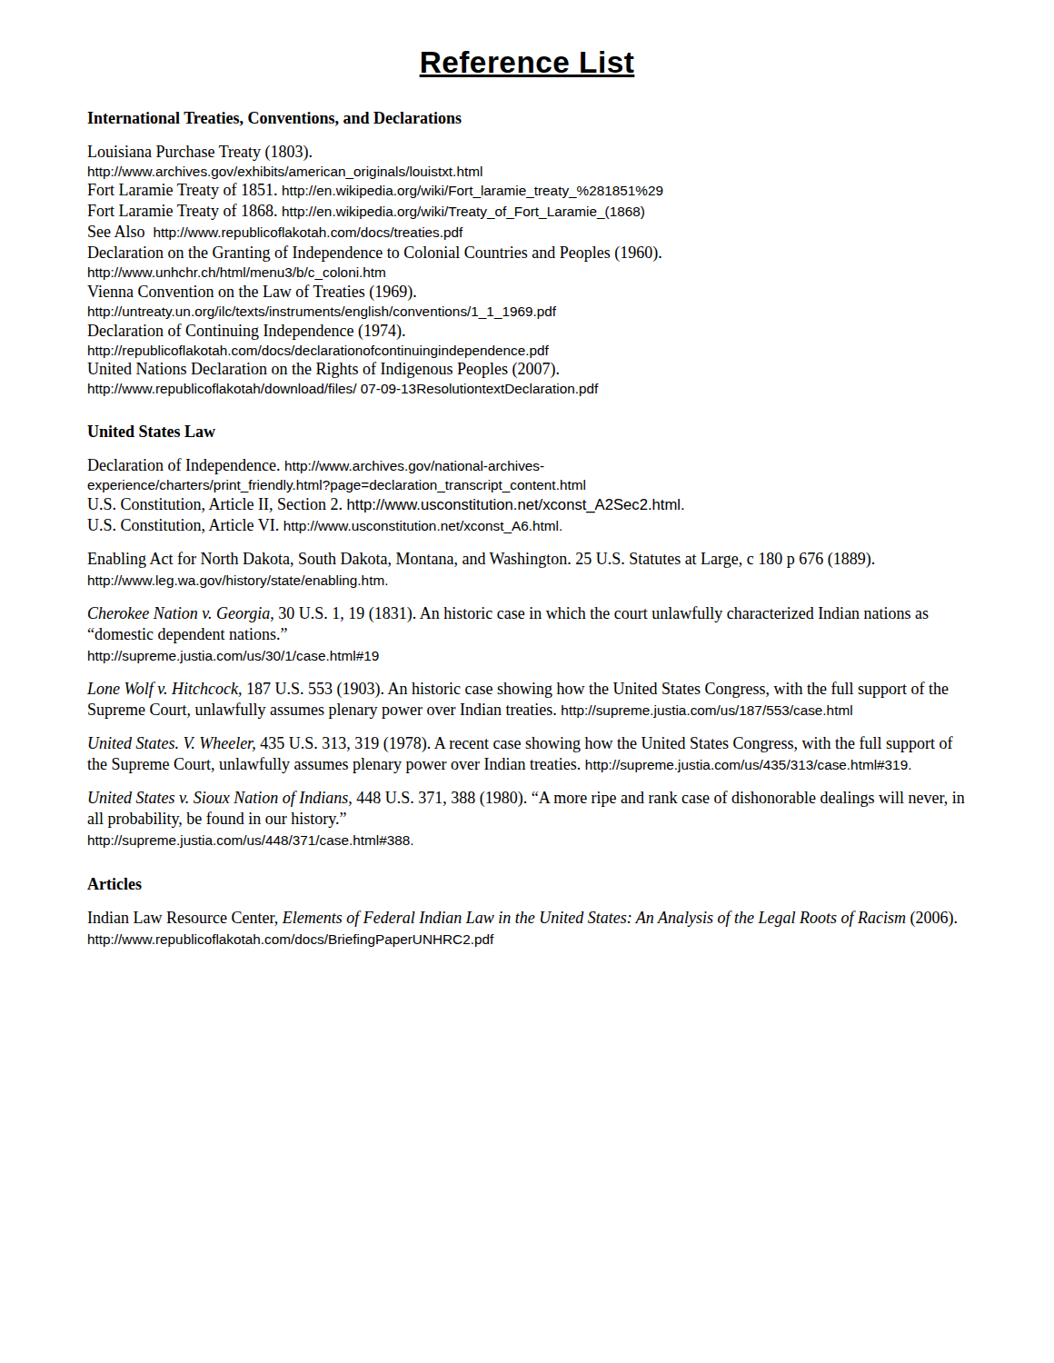Reference List
International Treaties, Conventions, and Declarations
Louisiana Purchase Treaty (1803).
http://www.archives.gov/exhibits/american_originals/louistxt.html
Fort Laramie Treaty of 1851. http://en.wikipedia.org/wiki/Fort_laramie_treaty_%281851%29
Fort Laramie Treaty of 1868. http://en.wikipedia.org/wiki/Treaty_of_Fort_Laramie_(1868)
See Also http://www.republicoflakotah.com/docs/treaties.pdf
Declaration on the Granting of Independence to Colonial Countries and Peoples (1960).
http://www.unhchr.ch/html/menu3/b/c_coloni.htm
Vienna Convention on the Law of Treaties (1969).
http://untreaty.un.org/ilc/texts/instruments/english/conventions/1_1_1969.pdf
Declaration of Continuing Independence (1974).
http://republicoflakotah.com/docs/declarationofcontinuingindependence.pdf
United Nations Declaration on the Rights of Indigenous Peoples (2007).
http://www.republicoflakotah/download/files/ 07-09-13ResolutiontextDeclaration.pdf
United States Law
Declaration of Independence. http://www.archives.gov/national-archives-
experience/charters/print_friendly.html?page=declaration_transcript_content.html
U.S. Constitution, Article II, Section 2. http://www.usconstitution.net/xconst_A2Sec2.html.
U.S. Constitution, Article VI. http://www.usconstitution.net/xconst_A6.html.
Enabling Act for North Dakota, South Dakota, Montana, and Washington. 25 U.S. Statutes at Large, c 180 p 676 (1889). http://www.leg.wa.gov/history/state/enabling.htm.
Cherokee Nation v. Georgia, 30 U.S. 1, 19 (1831). An historic case in which the court unlawfully characterized Indian nations as “domestic dependent nations.”
http://supreme.justia.com/us/30/1/case.html#19
Lone Wolf v. Hitchcock, 187 U.S. 553 (1903). An historic case showing how the United States Congress, with the full support of the Supreme Court, unlawfully assumes plenary power over Indian treaties. http://supreme.justia.com/us/187/553/case.html
United States. V. Wheeler, 435 U.S. 313, 319 (1978). A recent case showing how the United States Congress, with the full support of the Supreme Court, unlawfully assumes plenary power over Indian treaties. http://supreme.justia.com/us/435/313/case.html#319.
United States v. Sioux Nation of Indians, 448 U.S. 371, 388 (1980). “A more ripe and rank case of dishonorable dealings will never, in all probability, be found in our history.”
http://supreme.justia.com/us/448/371/case.html#388.
Articles
Indian Law Resource Center, Elements of Federal Indian Law in the United States: An Analysis of the Legal Roots of Racism (2006). http://www.republicoflakotah.com/docs/BriefingPaperUNHRC2.pdf